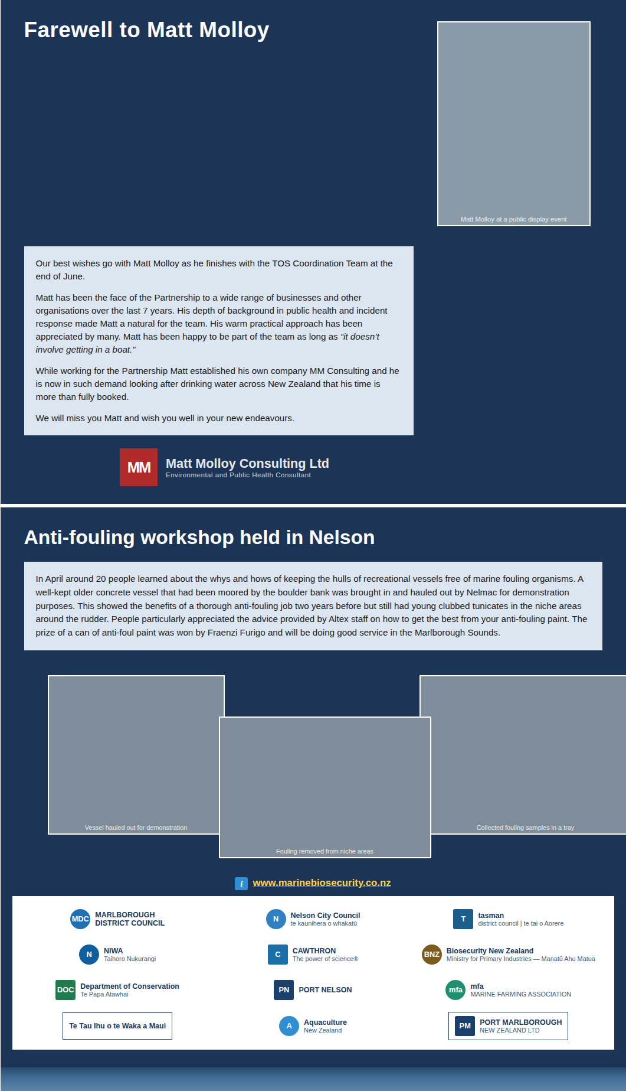Farewell to Matt Molloy
Matt Molloy at a public display event
Our best wishes go with Matt Molloy as he finishes with the TOS Coordination Team at the end of June.
Matt has been the face of the Partnership to a wide range of businesses and other organisations over the last 7 years. His depth of background in public health and incident response made Matt a natural for the team. His warm practical approach has been appreciated by many. Matt has been happy to be part of the team as long as “it doesn’t involve getting in a boat.”
While working for the Partnership Matt established his own company MM Consulting and he is now in such demand looking after drinking water across New Zealand that his time is more than fully booked.
We will miss you Matt and wish you well in your new endeavours.
MM
Matt Molloy Consulting Ltd
Environmental and Public Health Consultant
Anti-fouling workshop held in Nelson
In April around 20 people learned about the whys and hows of keeping the hulls of recreational vessels free of marine fouling organisms. A well-kept older concrete vessel that had been moored by the boulder bank was brought in and hauled out by Nelmac for demonstration purposes. This showed the benefits of a thorough anti-fouling job two years before but still had young clubbed tunicates in the niche areas around the rudder. People particularly appreciated the advice provided by Altex staff on how to get the best from your anti-fouling paint. The prize of a can of anti-foul paint was won by Fraenzi Furigo and will be doing good service in the Marlborough Sounds.
Vessel hauled out for demonstration
Fouling removed from niche areas
Collected fouling samples in a tray
iwww.marinebiosecurity.co.nz
MDC
MARLBOROUGH
DISTRICT COUNCIL
N
Nelson City Councilte kaunihera o whakatū
T
tasmandistrict council | te tai o Aorere
N
NIWATaihoro Nukurangi
C
CAWTHRONThe power of science®
BNZ
Biosecurity New ZealandMinistry for Primary Industries — Manatū Ahu Matua
DOC
Department of ConservationTe Papa Atawhai
PN
PORT NELSON
mfa
mfaMARINE FARMING ASSOCIATION
Te Tau Ihu o te Waka a Maui
A
AquacultureNew Zealand
PM
PORT MARLBOROUGHNEW ZEALAND LTD